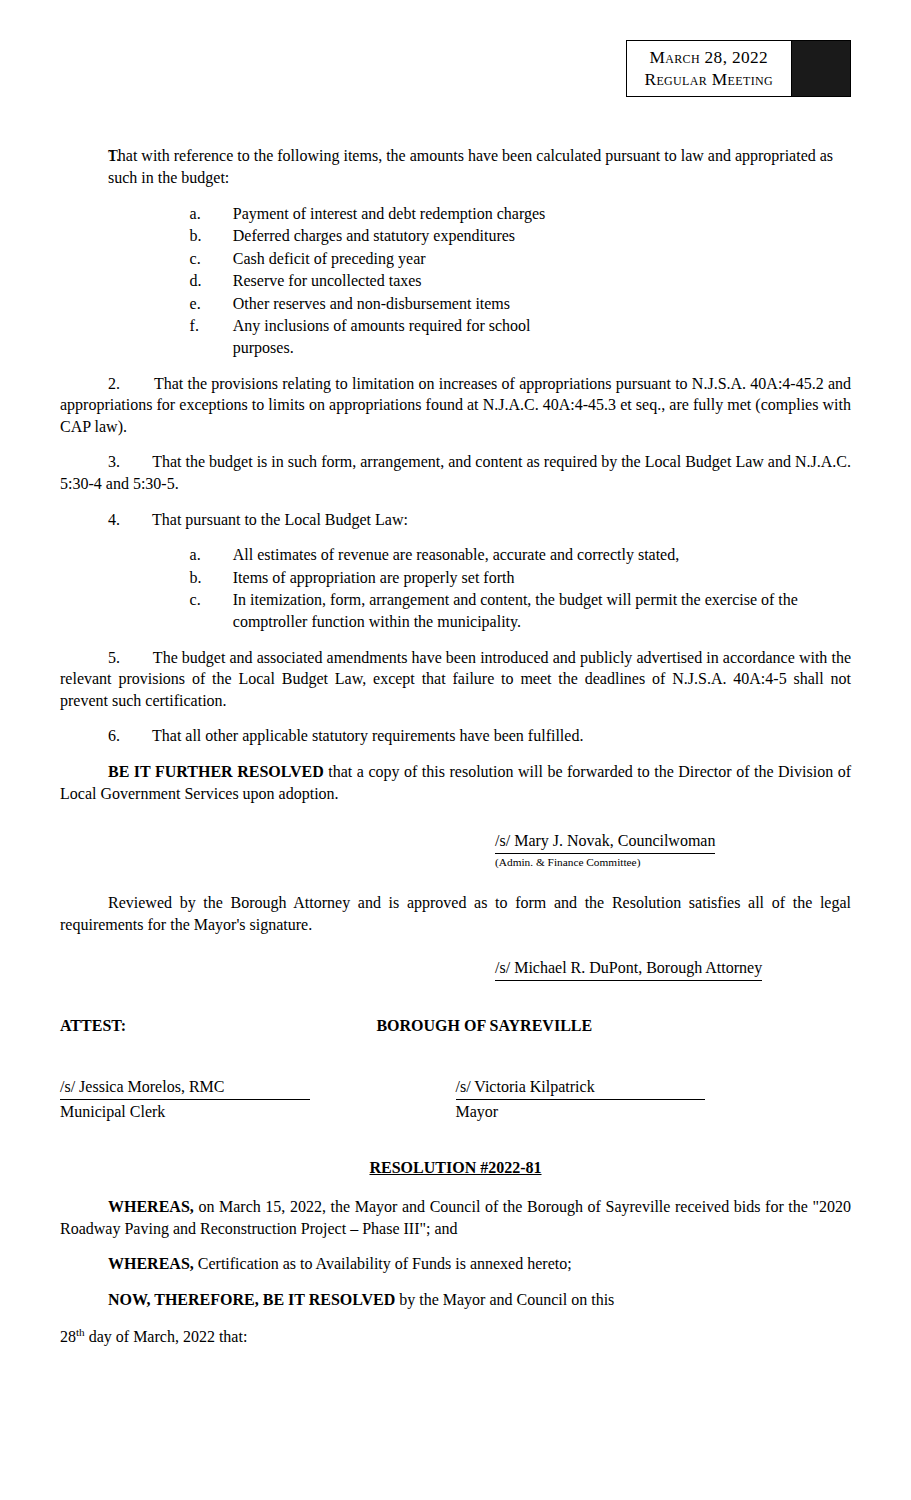March 28, 2022 Regular Meeting
1. That with reference to the following items, the amounts have been calculated pursuant to law and appropriated as such in the budget:
a. Payment of interest and debt redemption charges
b. Deferred charges and statutory expenditures
c. Cash deficit of preceding year
d. Reserve for uncollected taxes
e. Other reserves and non-disbursement items
f. Any inclusions of amounts required for schoolpurposes.
2. That the provisions relating to limitation on increases of appropriations pursuant to N.J.S.A. 40A:4-45.2 and appropriations for exceptions to limits on appropriations found at N.J.A.C. 40A:4-45.3 et seq., are fully met (complies with CAP law).
3. That the budget is in such form, arrangement, and content as required by the Local Budget Law and N.J.A.C. 5:30-4 and 5:30-5.
4. That pursuant to the Local Budget Law:
a. All estimates of revenue are reasonable, accurate and correctly stated,
b. Items of appropriation are properly set forth
c. In itemization, form, arrangement and content, the budget will permit the exercise of the comptroller function within the municipality.
5. The budget and associated amendments have been introduced and publicly advertised in accordance with the relevant provisions of the Local Budget Law, except that failure to meet the deadlines of N.J.S.A. 40A:4-5 shall not prevent such certification.
6. That all other applicable statutory requirements have been fulfilled.
BE IT FURTHER RESOLVED that a copy of this resolution will be forwarded to the Director of the Division of Local Government Services upon adoption.
/s/ Mary J. Novak, Councilwoman (Admin. & Finance Committee)
Reviewed by the Borough Attorney and is approved as to form and the Resolution satisfies all of the legal requirements for the Mayor's signature.
/s/ Michael R. DuPont, Borough Attorney
ATTEST:
BOROUGH OF SAYREVILLE
/s/ Jessica Morelos, RMC Municipal Clerk
/s/ Victoria Kilpatrick Mayor
RESOLUTION #2022-81
WHEREAS, on March 15, 2022, the Mayor and Council of the Borough of Sayreville received bids for the "2020 Roadway Paving and Reconstruction Project – Phase III"; and
WHEREAS, Certification as to Availability of Funds is annexed hereto;
NOW, THEREFORE, BE IT RESOLVED by the Mayor and Council on this
28th day of March, 2022 that: